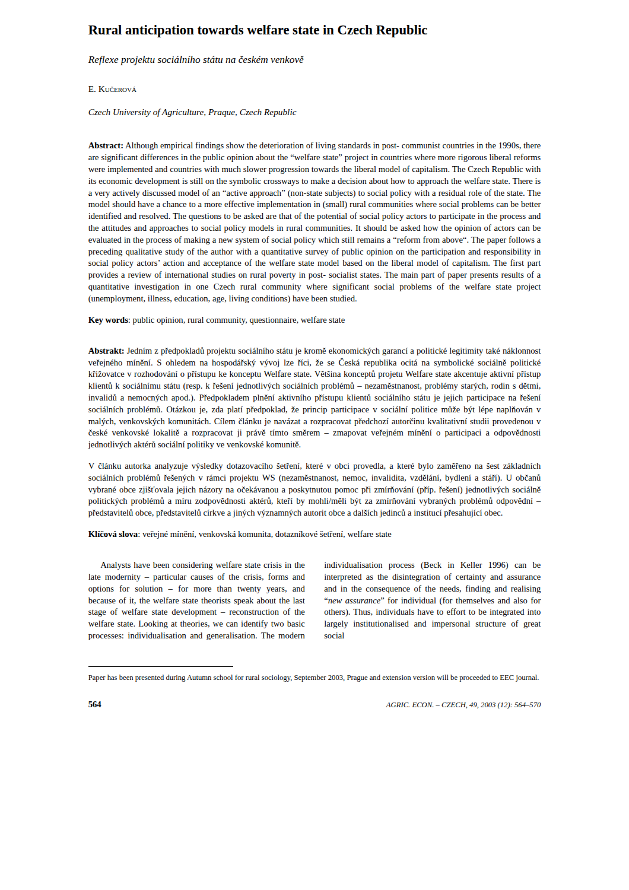Rural anticipation towards welfare state in Czech Republic
Reflexe projektu sociálního státu na českém venkově
E. Kučerová
Czech University of Agriculture, Praque, Czech Republic
Abstract: Although empirical findings show the deterioration of living standards in post- communist countries in the 1990s, there are significant differences in the public opinion about the “welfare state” project in countries where more rigorous liberal reforms were implemented and countries with much slower progression towards the liberal model of capitalism. The Czech Republic with its economic development is still on the symbolic crossways to make a decision about how to approach the welfare state. There is a very actively discussed model of an “active approach” (non-state subjects) to social policy with a residual role of the state. The model should have a chance to a more effective implementation in (small) rural communities where social problems can be better identified and resolved. The questions to be asked are that of the potential of social policy actors to participate in the process and the attitudes and approaches to social policy models in rural communities. It should be asked how the opinion of actors can be evaluated in the process of making a new system of social policy which still remains a “reform from above“. The paper follows a preceding qualitative study of the author with a quantitative survey of public opinion on the participation and responsibility in social policy actors’ action and acceptance of the welfare state model based on the liberal model of capitalism. The first part provides a review of international studies on rural poverty in post- socialist states. The main part of paper presents results of a quantitative investigation in one Czech rural community where significant social problems of the welfare state project (unemployment, illness, education, age, living conditions) have been studied.
Key words: public opinion, rural community, questionnaire, welfare state
Abstrakt: Jedním z předpokladů projektu sociálního státu je kromě ekonomických garancí a politické legitimity také náklonnost veřejného mínění. S ohledem na hospodářský vývoj lze říci, že se Česká republika ocitá na symbolické sociálně politické křižovatce v rozhodování o přístupu ke konceptu Welfare state. Většina konceptů projetu Welfare state akcentuje aktivní přístup klientů k sociálnímu státu (resp. k řešení jednotlivých sociálních problémů – nezaměstnanost, problémy starých, rodin s dětmi, invalidů a nemocných apod.). Předpokladem plnění aktivního přístupu klientů sociálního státu je jejich participace na řešení sociálních problémů. Otázkou je, zda platí předpoklad, že princip participace v sociální politice může být lépe naplňován v malých, venkovských komunitách. Cílem článku je navázat a rozpracovat předchozí autorčinu kvalitativní studii provedenou v české venkovské lokalitě a rozpracovat ji právě tímto směrem – zmapovat veřejném mínění o participaci a odpovědnosti jednotlivých aktérů sociální politiky ve venkovské komunitě.
V článku autorka analyzuje výsledky dotazovacího šetření, které v obci provedla, a které bylo zaměřeno na šest základních sociálních problémů řešených v rámci projektu WS (nezaměstnanost, nemoc, invalidita, vzdělání, bydlení a stáří). U občanů vybrané obce zjišťovala jejich názory na očekávanou a poskytnutou pomoc při zmírňování (příp. řešení) jednotlivých sociálně politických problémů a míru zodpovědnosti aktérů, kteří by mohli/měli být za zmírňování vybraných problémů odpovědní – představitelů obce, představitelů církve a jiných významných autorit obce a dalších jedinců a institucí přesahující obec.
Klíčová slova: veřejné mínění, venkovská komunita, dotazníkové šetření, welfare state
Analysts have been considering welfare state crisis in the late modernity – particular causes of the crisis, forms and options for solution – for more than twenty years, and because of it, the welfare state theorists speak about the last stage of welfare state development – reconstruction of the welfare state. Looking at theories, we can identify two basic processes: individualisation and generalisation. The modern individualisation process (Beck in Keller 1996) can be interpreted as the disintegration of certainty and assurance and in the consequence of the needs, finding and realising “new assurance” for individual (for themselves and also for others). Thus, individuals have to effort to be integrated into largely institutionalised and impersonal structure of great social
Paper has been presented during Autumn school for rural sociology, September 2003, Prague and extension version will be proceeded to EEC journal.
564 AGRIC. ECON. – CZECH, 49, 2003 (12): 564–570